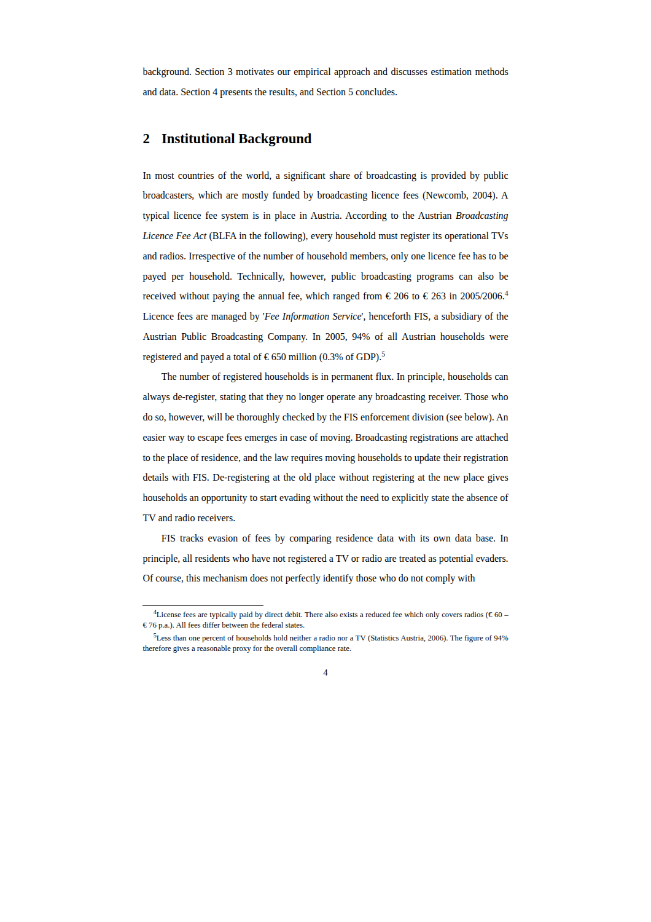background. Section 3 motivates our empirical approach and discusses estimation methods and data. Section 4 presents the results, and Section 5 concludes.
2 Institutional Background
In most countries of the world, a significant share of broadcasting is provided by public broadcasters, which are mostly funded by broadcasting licence fees (Newcomb, 2004). A typical licence fee system is in place in Austria. According to the Austrian Broadcasting Licence Fee Act (BLFA in the following), every household must register its operational TVs and radios. Irrespective of the number of household members, only one licence fee has to be payed per household. Technically, however, public broadcasting programs can also be received without paying the annual fee, which ranged from € 206 to € 263 in 2005/2006.4 Licence fees are managed by 'Fee Information Service', henceforth FIS, a subsidiary of the Austrian Public Broadcasting Company. In 2005, 94% of all Austrian households were registered and payed a total of € 650 million (0.3% of GDP).5
The number of registered households is in permanent flux. In principle, households can always de-register, stating that they no longer operate any broadcasting receiver. Those who do so, however, will be thoroughly checked by the FIS enforcement division (see below). An easier way to escape fees emerges in case of moving. Broadcasting registrations are attached to the place of residence, and the law requires moving households to update their registration details with FIS. De-registering at the old place without registering at the new place gives households an opportunity to start evading without the need to explicitly state the absence of TV and radio receivers.
FIS tracks evasion of fees by comparing residence data with its own data base. In principle, all residents who have not registered a TV or radio are treated as potential evaders. Of course, this mechanism does not perfectly identify those who do not comply with
4License fees are typically paid by direct debit. There also exists a reduced fee which only covers radios (€ 60 – € 76 p.a.). All fees differ between the federal states.
5Less than one percent of households hold neither a radio nor a TV (Statistics Austria, 2006). The figure of 94% therefore gives a reasonable proxy for the overall compliance rate.
4